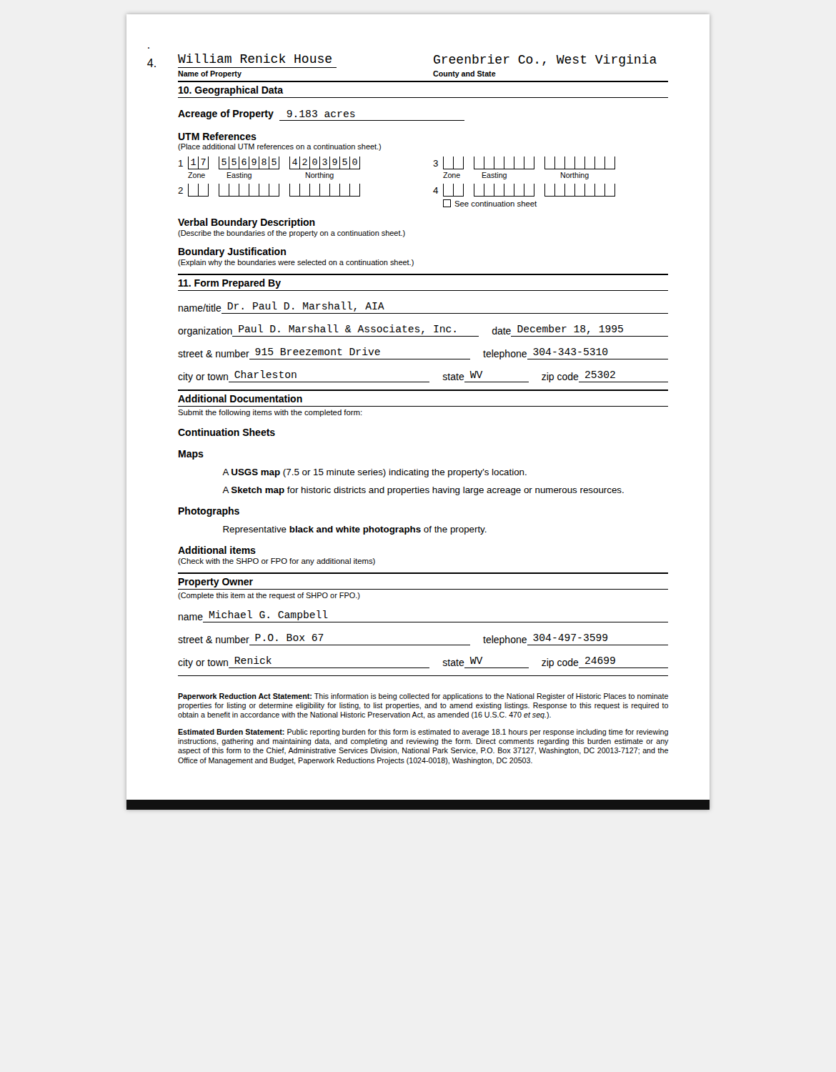. 4.
William Renick House
Name of Property
Greenbrier Co., West Virginia
County and State
10. Geographical Data
Acreage of Property 9.183 acres
UTM References
(Place additional UTM references on a continuation sheet.)
1
1
7
5
5
6
9
8
5
4
2
0
3
9
5
0
Zone
Easting
Northing
2
3
Zone
Easting
Northing
4
See continuation sheet
Verbal Boundary Description
(Describe the boundaries of the property on a continuation sheet.)
Boundary Justification
(Explain why the boundaries were selected on a continuation sheet.)
11. Form Prepared By
name/title Dr. Paul D. Marshall, AIA
organization Paul D. Marshall & Associates, Inc. date December 18, 1995
street & number 915 Breezemont Drive telephone 304-343-5310
city or town Charleston state WV zip code 25302
Additional Documentation
Submit the following items with the completed form:
Continuation Sheets
Maps
A USGS map (7.5 or 15 minute series) indicating the property's location.
A Sketch map for historic districts and properties having large acreage or numerous resources.
Photographs
Representative black and white photographs of the property.
Additional items
(Check with the SHPO or FPO for any additional items)
Property Owner
(Complete this item at the request of SHPO or FPO.)
name Michael G. Campbell
street & number P.O. Box 67 telephone 304-497-3599
city or town Renick state WV zip code 24699
Paperwork Reduction Act Statement: This information is being collected for applications to the National Register of Historic Places to nominate properties for listing or determine eligibility for listing, to list properties, and to amend existing listings. Response to this request is required to obtain a benefit in accordance with the National Historic Preservation Act, as amended (16 U.S.C. 470 et seq.).
Estimated Burden Statement: Public reporting burden for this form is estimated to average 18.1 hours per response including time for reviewing instructions, gathering and maintaining data, and completing and reviewing the form. Direct comments regarding this burden estimate or any aspect of this form to the Chief, Administrative Services Division, National Park Service, P.O. Box 37127, Washington, DC 20013-7127; and the Office of Management and Budget, Paperwork Reductions Projects (1024-0018), Washington, DC 20503.